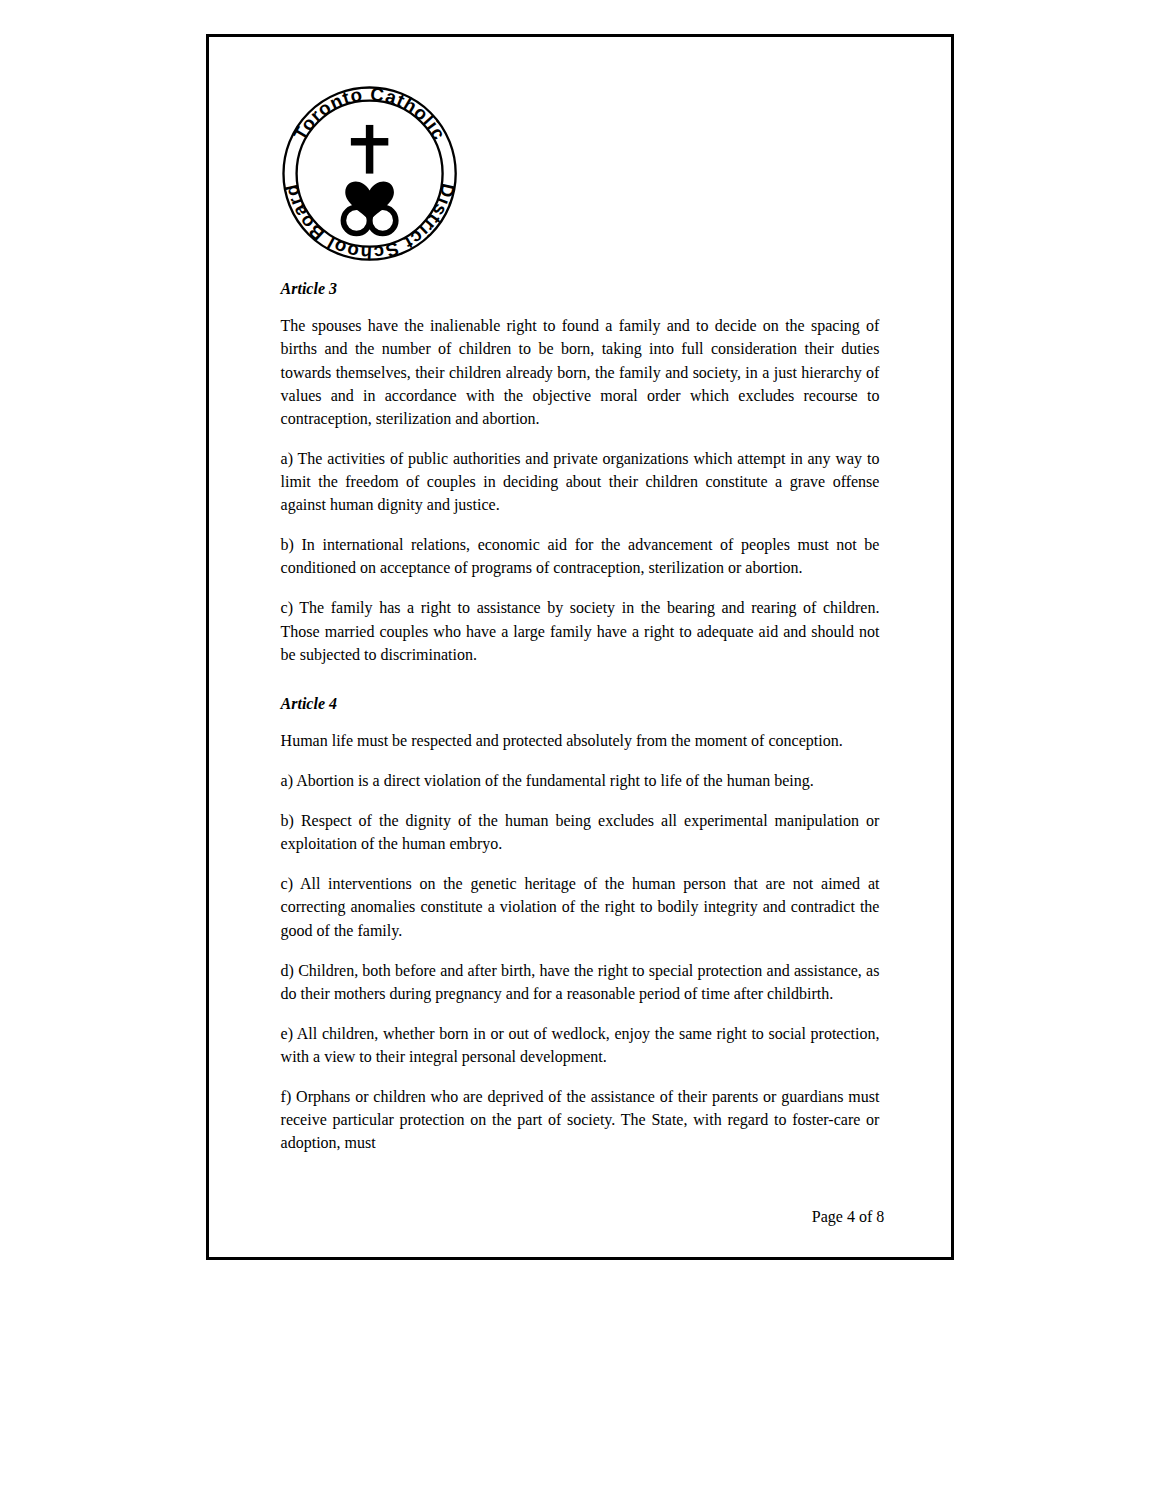Toronto Catholic District School Board
Article 3
The spouses have the inalienable right to found a family and to decide on the spacing of births and the number of children to be born, taking into full consideration their duties towards themselves, their children already born, the family and society, in a just hierarchy of values and in accordance with the objective moral order which excludes recourse to contraception, sterilization and abortion.
a) The activities of public authorities and private organizations which attempt in any way to limit the freedom of couples in deciding about their children constitute a grave offense against human dignity and justice.
b) In international relations, economic aid for the advancement of peoples must not be conditioned on acceptance of programs of contraception, sterilization or abortion.
c) The family has a right to assistance by society in the bearing and rearing of children. Those married couples who have a large family have a right to adequate aid and should not be subjected to discrimination.
Article 4
Human life must be respected and protected absolutely from the moment of conception.
a) Abortion is a direct violation of the fundamental right to life of the human being.
b) Respect of the dignity of the human being excludes all experimental manipulation or exploitation of the human embryo.
c) All interventions on the genetic heritage of the human person that are not aimed at correcting anomalies constitute a violation of the right to bodily integrity and contradict the good of the family.
d) Children, both before and after birth, have the right to special protection and assistance, as do their mothers during pregnancy and for a reasonable period of time after childbirth.
e) All children, whether born in or out of wedlock, enjoy the same right to social protection, with a view to their integral personal development.
f) Orphans or children who are deprived of the assistance of their parents or guardians must receive particular protection on the part of society. The State, with regard to foster-care or adoption, must
Page 4 of 8